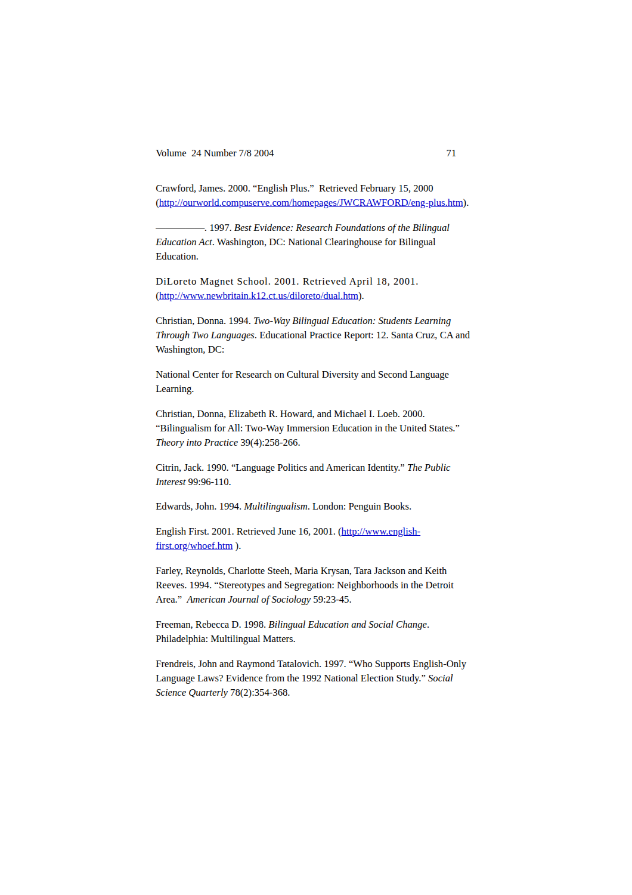Volume 24 Number 7/8 2004 71
Crawford, James. 2000. “English Plus.” Retrieved February 15, 2000 (http://ourworld.compuserve.com/homepages/JWCRAWFORD/eng-plus.htm).
—————. 1997. Best Evidence: Research Foundations of the Bilingual Education Act. Washington, DC: National Clearinghouse for Bilingual Education.
DiLoreto Magnet School. 2001. Retrieved April 18, 2001. (http://www.newbritain.k12.ct.us/diloreto/dual.htm).
Christian, Donna. 1994. Two-Way Bilingual Education: Students Learning Through Two Languages. Educational Practice Report: 12. Santa Cruz, CA and Washington, DC:
National Center for Research on Cultural Diversity and Second Language Learning.
Christian, Donna, Elizabeth R. Howard, and Michael I. Loeb. 2000. “Bilingualism for All: Two-Way Immersion Education in the United States.” Theory into Practice 39(4):258-266.
Citrin, Jack. 1990. “Language Politics and American Identity.” The Public Interest 99:96-110.
Edwards, John. 1994. Multilingualism. London: Penguin Books.
English First. 2001. Retrieved June 16, 2001. (http://www.english-first.org/whoef.htm ).
Farley, Reynolds, Charlotte Steeh, Maria Krysan, Tara Jackson and Keith Reeves. 1994. “Stereotypes and Segregation: Neighborhoods in the Detroit Area.” American Journal of Sociology 59:23-45.
Freeman, Rebecca D. 1998. Bilingual Education and Social Change. Philadelphia: Multilingual Matters.
Frendreis, John and Raymond Tatalovich. 1997. “Who Supports English-Only Language Laws? Evidence from the 1992 National Election Study.” Social Science Quarterly 78(2):354-368.